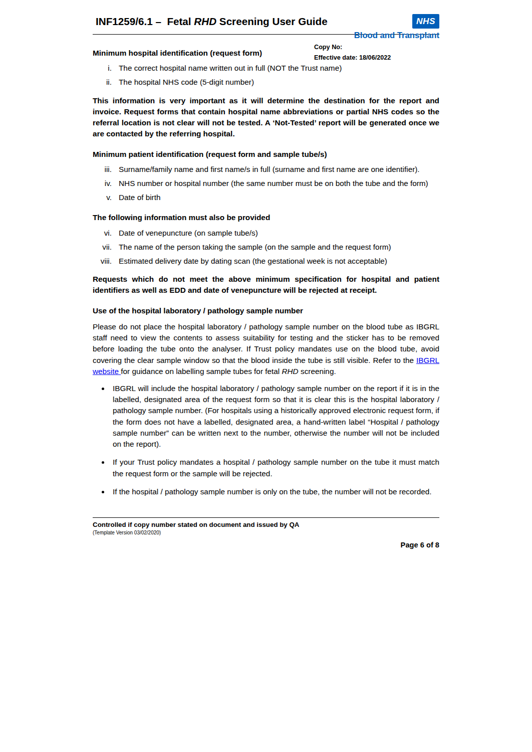NHS
Blood and Transplant
Copy No:
Effective date: 18/06/2022
INF1259/6.1 – Fetal RHD Screening User Guide
Minimum hospital identification (request form)
i. The correct hospital name written out in full (NOT the Trust name)
ii. The hospital NHS code (5-digit number)
This information is very important as it will determine the destination for the report and invoice. Request forms that contain hospital name abbreviations or partial NHS codes so the referral location is not clear will not be tested. A ‘Not-Tested’ report will be generated once we are contacted by the referring hospital.
Minimum patient identification (request form and sample tube/s)
iii. Surname/family name and first name/s in full (surname and first name are one identifier).
iv. NHS number or hospital number (the same number must be on both the tube and the form)
v. Date of birth
The following information must also be provided
vi. Date of venepuncture (on sample tube/s)
vii. The name of the person taking the sample (on the sample and the request form)
viii. Estimated delivery date by dating scan (the gestational week is not acceptable)
Requests which do not meet the above minimum specification for hospital and patient identifiers as well as EDD and date of venepuncture will be rejected at receipt.
Use of the hospital laboratory / pathology sample number
Please do not place the hospital laboratory / pathology sample number on the blood tube as IBGRL staff need to view the contents to assess suitability for testing and the sticker has to be removed before loading the tube onto the analyser. If Trust policy mandates use on the blood tube, avoid covering the clear sample window so that the blood inside the tube is still visible. Refer to the IBGRL website for guidance on labelling sample tubes for fetal RHD screening.
IBGRL will include the hospital laboratory / pathology sample number on the report if it is in the labelled, designated area of the request form so that it is clear this is the hospital laboratory / pathology sample number. (For hospitals using a historically approved electronic request form, if the form does not have a labelled, designated area, a hand-written label “Hospital / pathology sample number” can be written next to the number, otherwise the number will not be included on the report).
If your Trust policy mandates a hospital / pathology sample number on the tube it must match the request form or the sample will be rejected.
If the hospital / pathology sample number is only on the tube, the number will not be recorded.
Controlled if copy number stated on document and issued by QA
(Template Version 03/02/2020)
Page 6 of 8